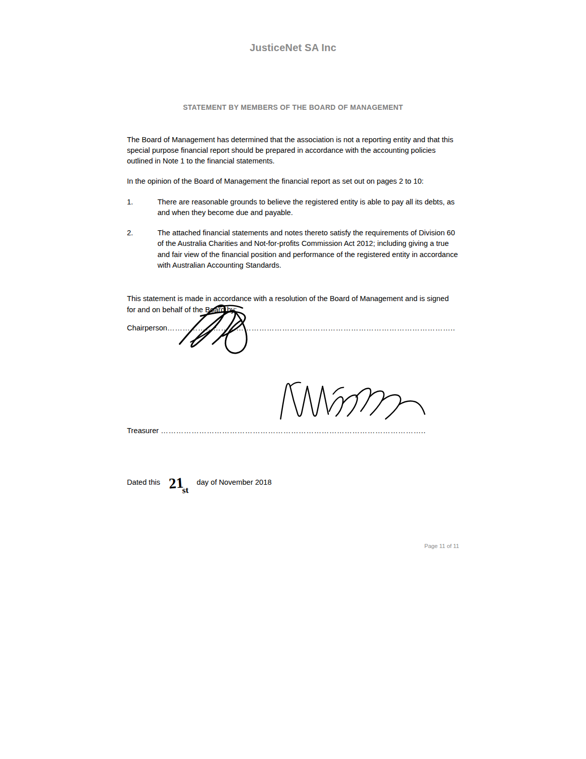JusticeNet SA Inc
STATEMENT BY MEMBERS OF THE BOARD OF MANAGEMENT
The Board of Management has determined that the association is not a reporting entity and that this special purpose financial report should be prepared in accordance with the accounting policies outlined in Note 1 to the financial statements.
In the opinion of the Board of Management the financial report as set out on pages 2 to 10:
1. There are reasonable grounds to believe the registered entity is able to pay all its debts, as and when they become due and payable.
2. The attached financial statements and notes thereto satisfy the requirements of Division 60 of the Australia Charities and Not-for-profits Commission Act 2012; including giving a true and fair view of the financial position and performance of the registered entity in accordance with Australian Accounting Standards.
This statement is made in accordance with a resolution of the Board of Management and is signed for and on behalf of the Board by:
Chairperson…………………………………………………………………………………………………..
Treasurer …………………………………………………………………………………………..
Dated this 21st day of November 2018
Page 11 of 11